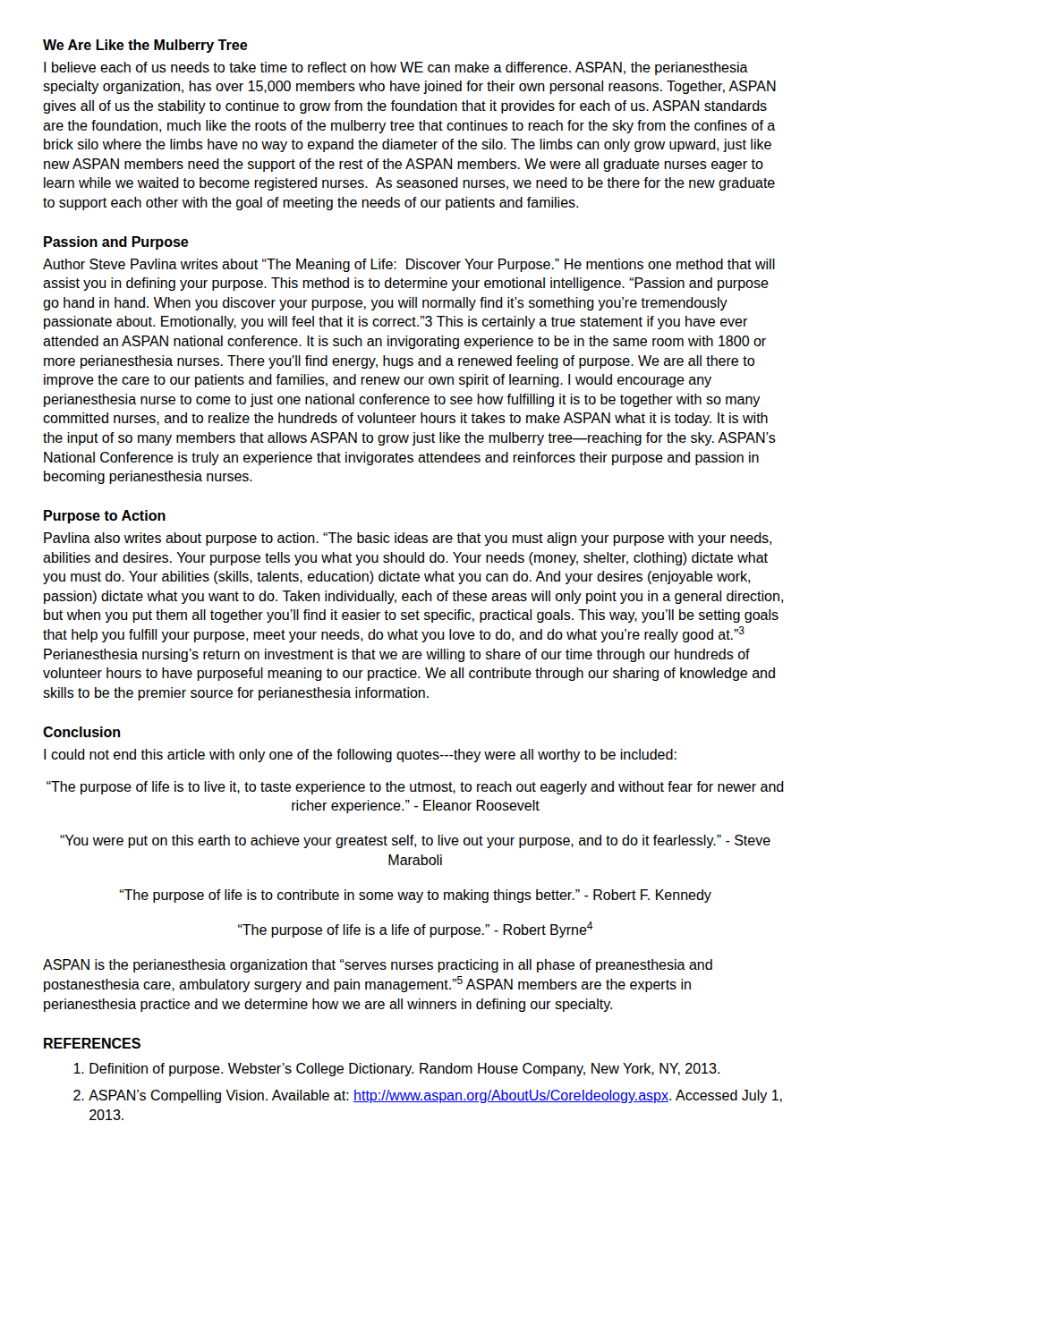We Are Like the Mulberry Tree
I believe each of us needs to take time to reflect on how WE can make a difference. ASPAN, the perianesthesia specialty organization, has over 15,000 members who have joined for their own personal reasons. Together, ASPAN gives all of us the stability to continue to grow from the foundation that it provides for each of us. ASPAN standards are the foundation, much like the roots of the mulberry tree that continues to reach for the sky from the confines of a brick silo where the limbs have no way to expand the diameter of the silo. The limbs can only grow upward, just like new ASPAN members need the support of the rest of the ASPAN members. We were all graduate nurses eager to learn while we waited to become registered nurses. As seasoned nurses, we need to be there for the new graduate to support each other with the goal of meeting the needs of our patients and families.
Passion and Purpose
Author Steve Pavlina writes about “The Meaning of Life: Discover Your Purpose.” He mentions one method that will assist you in defining your purpose. This method is to determine your emotional intelligence. “Passion and purpose go hand in hand. When you discover your purpose, you will normally find it’s something you’re tremendously passionate about. Emotionally, you will feel that it is correct.”3 This is certainly a true statement if you have ever attended an ASPAN national conference. It is such an invigorating experience to be in the same room with 1800 or more perianesthesia nurses. There you'll find energy, hugs and a renewed feeling of purpose. We are all there to improve the care to our patients and families, and renew our own spirit of learning. I would encourage any perianesthesia nurse to come to just one national conference to see how fulfilling it is to be together with so many committed nurses, and to realize the hundreds of volunteer hours it takes to make ASPAN what it is today. It is with the input of so many members that allows ASPAN to grow just like the mulberry tree—reaching for the sky. ASPAN’s National Conference is truly an experience that invigorates attendees and reinforces their purpose and passion in becoming perianesthesia nurses.
Purpose to Action
Pavlina also writes about purpose to action. “The basic ideas are that you must align your purpose with your needs, abilities and desires. Your purpose tells you what you should do. Your needs (money, shelter, clothing) dictate what you must do. Your abilities (skills, talents, education) dictate what you can do. And your desires (enjoyable work, passion) dictate what you want to do. Taken individually, each of these areas will only point you in a general direction, but when you put them all together you’ll find it easier to set specific, practical goals. This way, you’ll be setting goals that help you fulfill your purpose, meet your needs, do what you love to do, and do what you’re really good at.”3 Perianesthesia nursing’s return on investment is that we are willing to share of our time through our hundreds of volunteer hours to have purposeful meaning to our practice. We all contribute through our sharing of knowledge and skills to be the premier source for perianesthesia information.
Conclusion
I could not end this article with only one of the following quotes---they were all worthy to be included:
“The purpose of life is to live it, to taste experience to the utmost, to reach out eagerly and without fear for newer and richer experience.” - Eleanor Roosevelt
“You were put on this earth to achieve your greatest self, to live out your purpose, and to do it fearlessly.” - Steve Maraboli
“The purpose of life is to contribute in some way to making things better.” - Robert F. Kennedy
“The purpose of life is a life of purpose.” - Robert Byrne4
ASPAN is the perianesthesia organization that “serves nurses practicing in all phase of preanesthesia and postanesthesia care, ambulatory surgery and pain management.”5 ASPAN members are the experts in perianesthesia practice and we determine how we are all winners in defining our specialty.
REFERENCES
Definition of purpose. Webster’s College Dictionary. Random House Company, New York, NY, 2013.
ASPAN’s Compelling Vision. Available at: http://www.aspan.org/AboutUs/CoreIdeology.aspx. Accessed July 1, 2013.